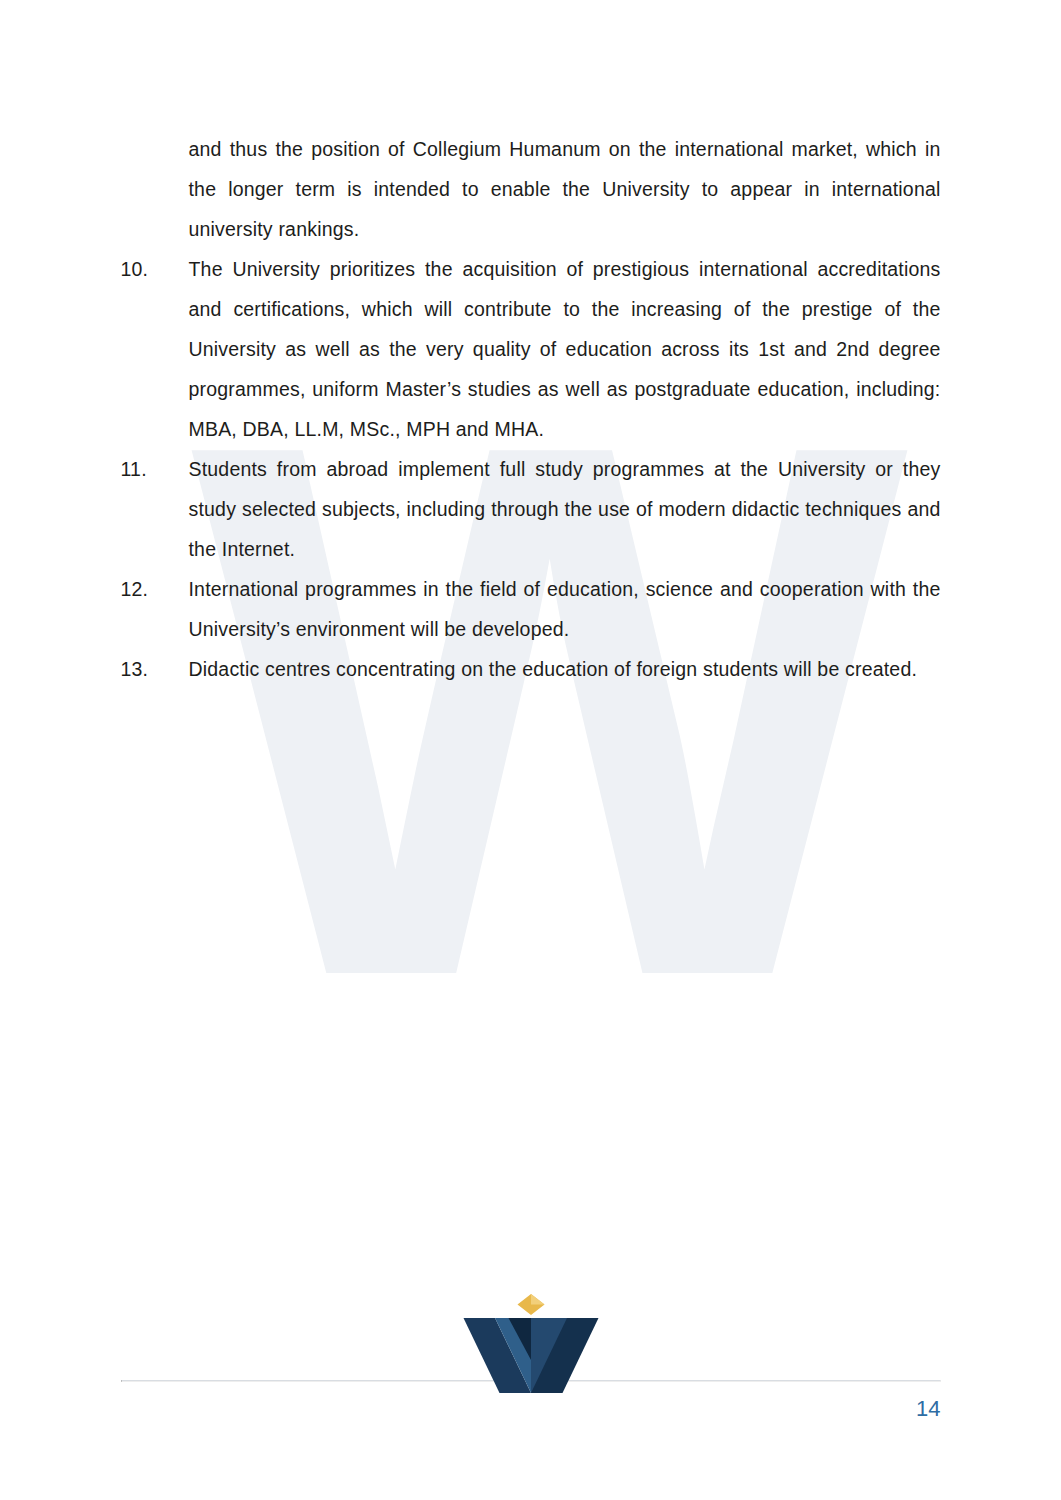W
and thus the position of Collegium Humanum on the international market, which in the longer term is intended to enable the University to appear in international university rankings.
10. The University prioritizes the acquisition of prestigious international accreditations and certifications, which will contribute to the increasing of the prestige of the University as well as the very quality of education across its 1st and 2nd degree programmes, uniform Master’s studies as well as postgraduate education, including: MBA, DBA, LL.M, MSc., MPH and MHA.
11. Students from abroad implement full study programmes at the University or they study selected subjects, including through the use of modern didactic techniques and the Internet.
12. International programmes in the field of education, science and cooperation with the University’s environment will be developed.
13. Didactic centres concentrating on the education of foreign students will be created.
14